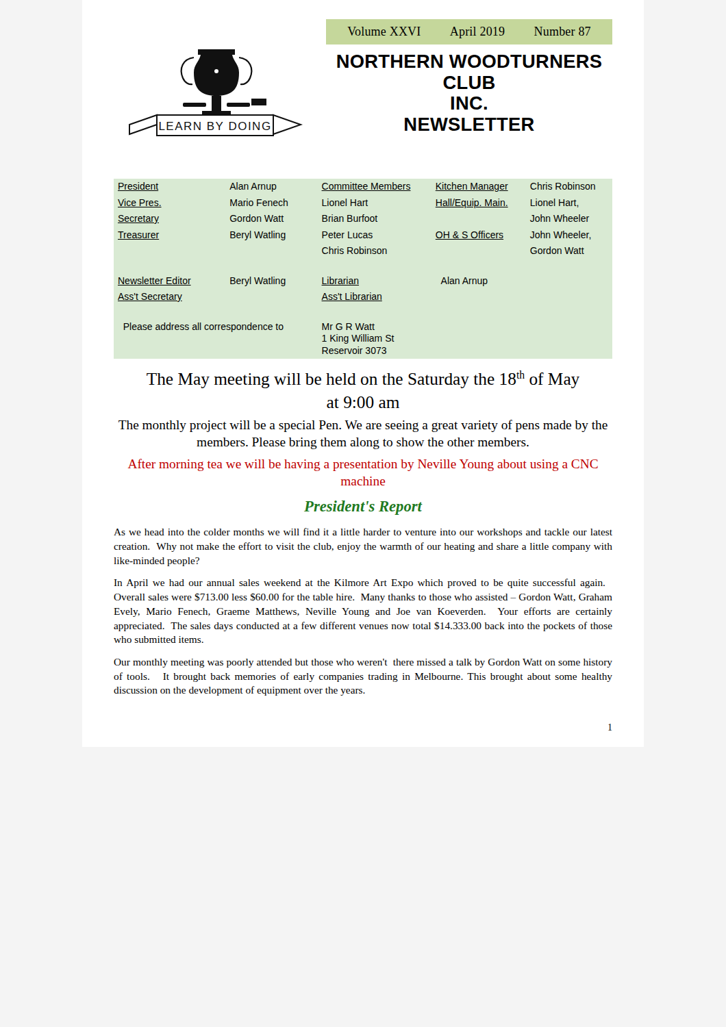LEARN BY DOING
Volume XXVI April 2019 Number 87
NORTHERN WOODTURNERS CLUB
INC.
NEWSLETTER
| President | Alan Arnup | Committee Members | Kitchen Manager | Chris Robinson |
| Vice Pres. | Mario Fenech | Lionel Hart | Hall/Equip. Main. | Lionel Hart, |
| Secretary | Gordon Watt | Brian Burfoot | John Wheeler |
| Treasurer | Beryl Watling | Peter Lucas | OH & S Officers | John Wheeler, |
| | | Chris Robinson | Gordon Watt |
| Newsletter Editor | Beryl Watling | Librarian | Alan Arnup |
| Ass't Secretary | | Ass't Librarian | |
| Please address all correspondence to | Mr G R Watt 1 King William St Reservoir 3073 |
The May meeting will be held on the Saturday the 18th of May
at 9:00 am
The monthly project will be a special Pen. We are seeing a great variety of pens made by the members. Please bring them along to show the other members.
After morning tea we will be having a presentation by Neville Young about using a CNC machine
President's Report
As we head into the colder months we will find it a little harder to venture into our workshops and tackle our latest creation. Why not make the effort to visit the club, enjoy the warmth of our heating and share a little company with like-minded people?
In April we had our annual sales weekend at the Kilmore Art Expo which proved to be quite successful again. Overall sales were $713.00 less $60.00 for the table hire. Many thanks to those who assisted – Gordon Watt, Graham Evely, Mario Fenech, Graeme Matthews, Neville Young and Joe van Koeverden. Your efforts are certainly appreciated. The sales days conducted at a few different venues now total $14.333.00 back into the pockets of those who submitted items.
Our monthly meeting was poorly attended but those who weren't there missed a talk by Gordon Watt on some history of tools. It brought back memories of early companies trading in Melbourne. This brought about some healthy discussion on the development of equipment over the years.
1